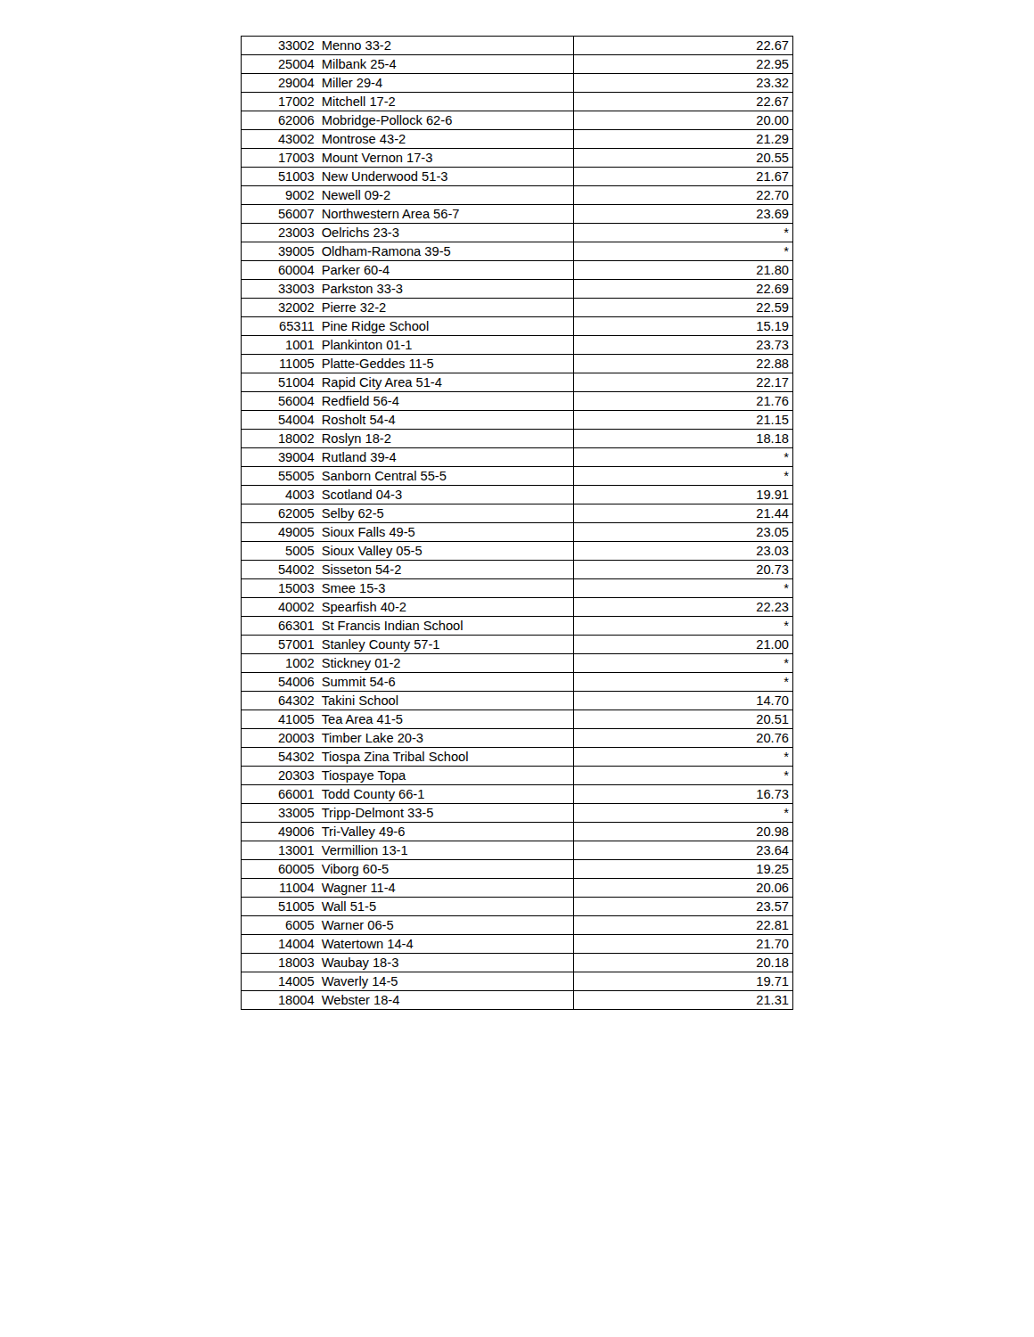| 33002 | Menno 33-2 | 22.67 |
| 25004 | Milbank 25-4 | 22.95 |
| 29004 | Miller 29-4 | 23.32 |
| 17002 | Mitchell 17-2 | 22.67 |
| 62006 | Mobridge-Pollock 62-6 | 20.00 |
| 43002 | Montrose 43-2 | 21.29 |
| 17003 | Mount Vernon 17-3 | 20.55 |
| 51003 | New Underwood 51-3 | 21.67 |
| 9002 | Newell 09-2 | 22.70 |
| 56007 | Northwestern Area 56-7 | 23.69 |
| 23003 | Oelrichs 23-3 | * |
| 39005 | Oldham-Ramona 39-5 | * |
| 60004 | Parker 60-4 | 21.80 |
| 33003 | Parkston 33-3 | 22.69 |
| 32002 | Pierre 32-2 | 22.59 |
| 65311 | Pine Ridge School | 15.19 |
| 1001 | Plankinton 01-1 | 23.73 |
| 11005 | Platte-Geddes 11-5 | 22.88 |
| 51004 | Rapid City Area 51-4 | 22.17 |
| 56004 | Redfield 56-4 | 21.76 |
| 54004 | Rosholt 54-4 | 21.15 |
| 18002 | Roslyn 18-2 | 18.18 |
| 39004 | Rutland 39-4 | * |
| 55005 | Sanborn Central 55-5 | * |
| 4003 | Scotland 04-3 | 19.91 |
| 62005 | Selby 62-5 | 21.44 |
| 49005 | Sioux Falls 49-5 | 23.05 |
| 5005 | Sioux Valley 05-5 | 23.03 |
| 54002 | Sisseton 54-2 | 20.73 |
| 15003 | Smee 15-3 | * |
| 40002 | Spearfish 40-2 | 22.23 |
| 66301 | St Francis Indian School | * |
| 57001 | Stanley County 57-1 | 21.00 |
| 1002 | Stickney 01-2 | * |
| 54006 | Summit 54-6 | * |
| 64302 | Takini School | 14.70 |
| 41005 | Tea Area 41-5 | 20.51 |
| 20003 | Timber Lake 20-3 | 20.76 |
| 54302 | Tiospa Zina Tribal School | * |
| 20303 | Tiospaye Topa | * |
| 66001 | Todd County 66-1 | 16.73 |
| 33005 | Tripp-Delmont 33-5 | * |
| 49006 | Tri-Valley 49-6 | 20.98 |
| 13001 | Vermillion 13-1 | 23.64 |
| 60005 | Viborg 60-5 | 19.25 |
| 11004 | Wagner 11-4 | 20.06 |
| 51005 | Wall 51-5 | 23.57 |
| 6005 | Warner 06-5 | 22.81 |
| 14004 | Watertown 14-4 | 21.70 |
| 18003 | Waubay 18-3 | 20.18 |
| 14005 | Waverly 14-5 | 19.71 |
| 18004 | Webster 18-4 | 21.31 |